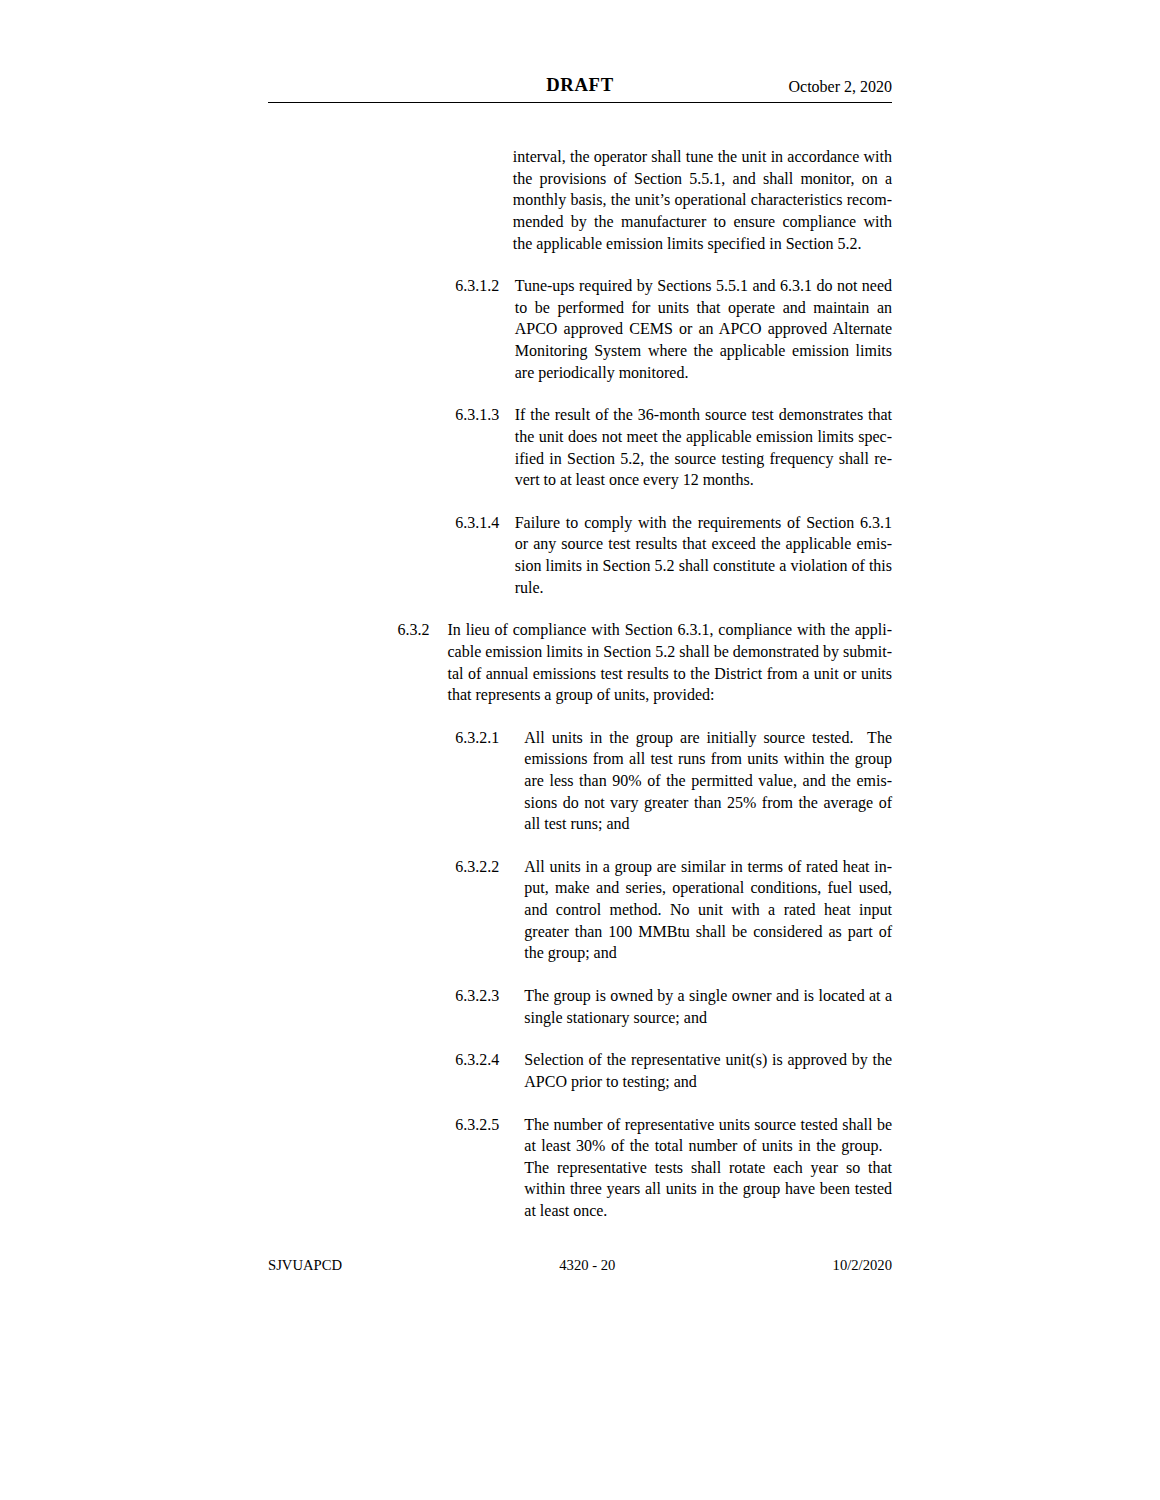DRAFT October 2, 2020
interval, the operator shall tune the unit in accordance with the provisions of Section 5.5.1, and shall monitor, on a monthly basis, the unit’s operational characteristics recommended by the manufacturer to ensure compliance with the applicable emission limits specified in Section 5.2.
6.3.1.2
Tune-ups required by Sections 5.5.1 and 6.3.1 do not need to be performed for units that operate and maintain an APCO approved CEMS or an APCO approved Alternate Monitoring System where the applicable emission limits are periodically monitored.
6.3.1.3
If the result of the 36-month source test demonstrates that the unit does not meet the applicable emission limits specified in Section 5.2, the source testing frequency shall revert to at least once every 12 months.
6.3.1.4
Failure to comply with the requirements of Section 6.3.1 or any source test results that exceed the applicable emission limits in Section 5.2 shall constitute a violation of this rule.
6.3.2
In lieu of compliance with Section 6.3.1, compliance with the applicable emission limits in Section 5.2 shall be demonstrated by submittal of annual emissions test results to the District from a unit or units that represents a group of units, provided:
6.3.2.1
All units in the group are initially source tested. The emissions from all test runs from units within the group are less than 90% of the permitted value, and the emissions do not vary greater than 25% from the average of all test runs; and
6.3.2.2
All units in a group are similar in terms of rated heat input, make and series, operational conditions, fuel used, and control method. No unit with a rated heat input greater than 100 MMBtu shall be considered as part of the group; and
6.3.2.3
The group is owned by a single owner and is located at a single stationary source; and
6.3.2.4
Selection of the representative unit(s) is approved by the APCO prior to testing; and
6.3.2.5
The number of representative units source tested shall be at least 30% of the total number of units in the group. The representative tests shall rotate each year so that within three years all units in the group have been tested at least once.
SJVUAPCD
4320 - 20
10/2/2020